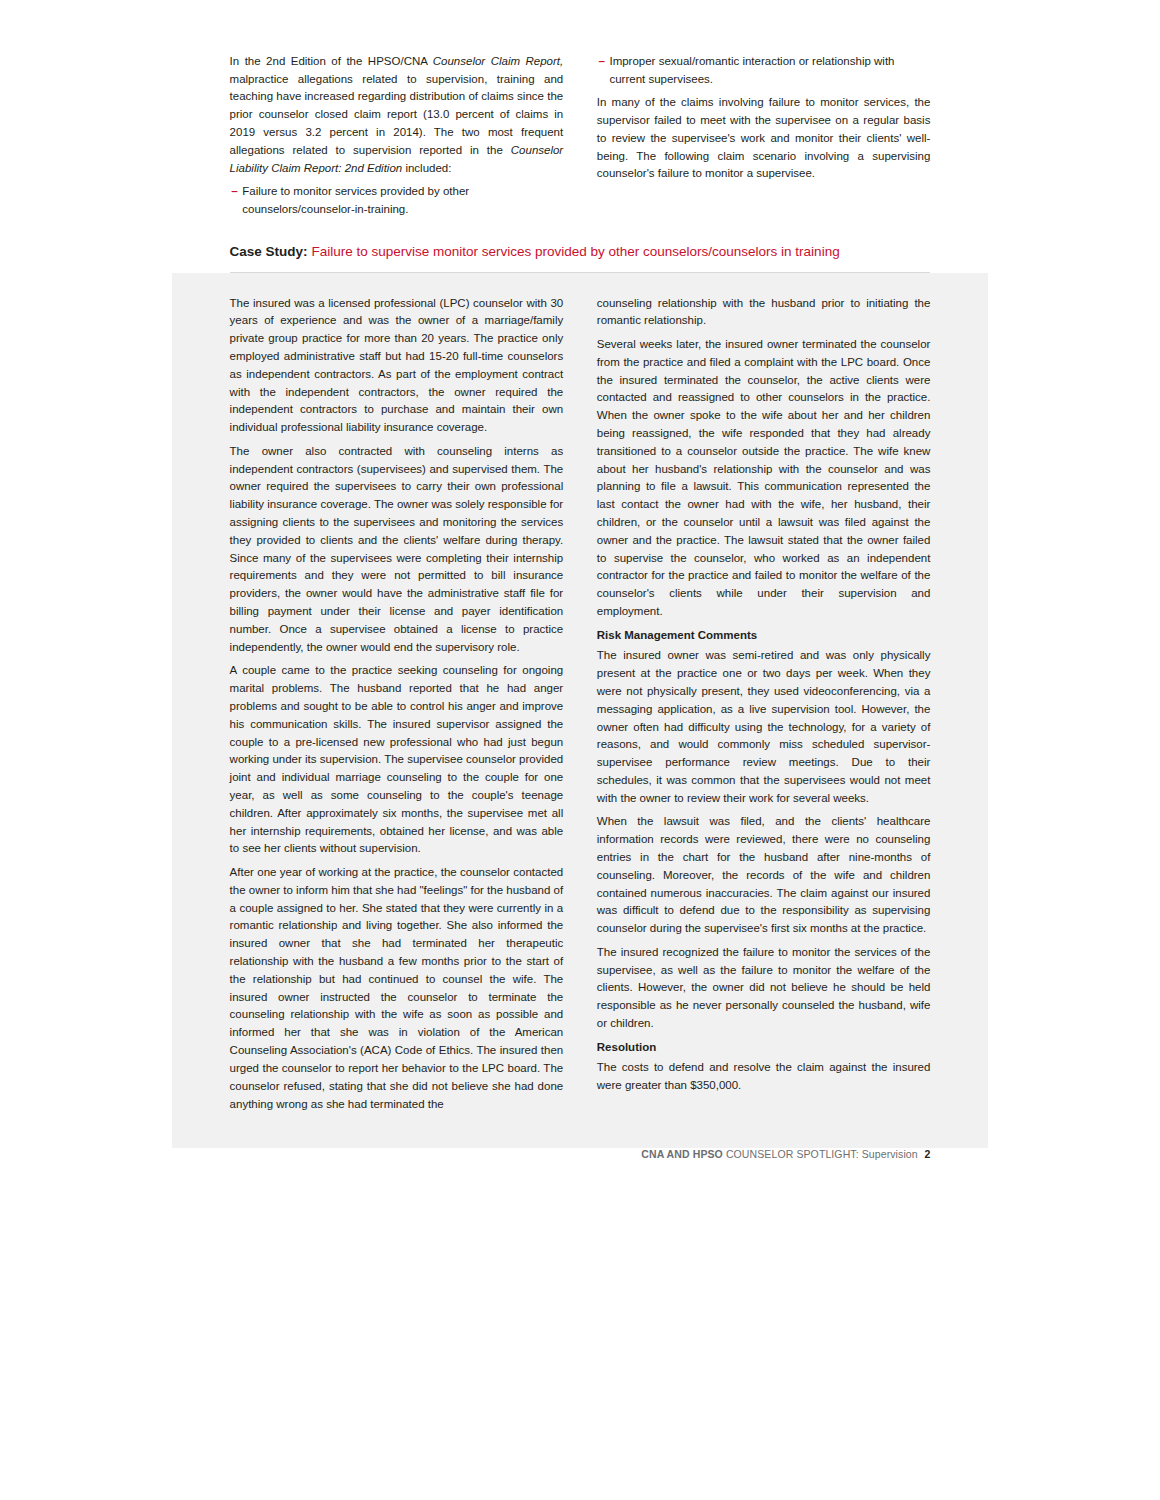In the 2nd Edition of the HPSO/CNA Counselor Claim Report, malpractice allegations related to supervision, training and teaching have increased regarding distribution of claims since the prior counselor closed claim report (13.0 percent of claims in 2019 versus 3.2 percent in 2014). The two most frequent allegations related to supervision reported in the Counselor Liability Claim Report: 2nd Edition included:
Failure to monitor services provided by other counselors/counselor-in-training.
Improper sexual/romantic interaction or relationship with current supervisees.
In many of the claims involving failure to monitor services, the supervisor failed to meet with the supervisee on a regular basis to review the supervisee's work and monitor their clients' well-being. The following claim scenario involving a supervising counselor's failure to monitor a supervisee.
Case Study: Failure to supervise monitor services provided by other counselors/counselors in training
The insured was a licensed professional (LPC) counselor with 30 years of experience and was the owner of a marriage/family private group practice for more than 20 years. The practice only employed administrative staff but had 15-20 full-time counselors as independent contractors. As part of the employment contract with the independent contractors, the owner required the independent contractors to purchase and maintain their own individual professional liability insurance coverage.
The owner also contracted with counseling interns as independent contractors (supervisees) and supervised them. The owner required the supervisees to carry their own professional liability insurance coverage. The owner was solely responsible for assigning clients to the supervisees and monitoring the services they provided to clients and the clients' welfare during therapy. Since many of the supervisees were completing their internship requirements and they were not permitted to bill insurance providers, the owner would have the administrative staff file for billing payment under their license and payer identification number. Once a supervisee obtained a license to practice independently, the owner would end the supervisory role.
A couple came to the practice seeking counseling for ongoing marital problems. The husband reported that he had anger problems and sought to be able to control his anger and improve his communication skills. The insured supervisor assigned the couple to a pre-licensed new professional who had just begun working under its supervision. The supervisee counselor provided joint and individual marriage counseling to the couple for one year, as well as some counseling to the couple's teenage children. After approximately six months, the supervisee met all her internship requirements, obtained her license, and was able to see her clients without supervision.
After one year of working at the practice, the counselor contacted the owner to inform him that she had "feelings" for the husband of a couple assigned to her. She stated that they were currently in a romantic relationship and living together. She also informed the insured owner that she had terminated her therapeutic relationship with the husband a few months prior to the start of the relationship but had continued to counsel the wife. The insured owner instructed the counselor to terminate the counseling relationship with the wife as soon as possible and informed her that she was in violation of the American Counseling Association's (ACA) Code of Ethics. The insured then urged the counselor to report her behavior to the LPC board. The counselor refused, stating that she did not believe she had done anything wrong as she had terminated the
counseling relationship with the husband prior to initiating the romantic relationship.
Several weeks later, the insured owner terminated the counselor from the practice and filed a complaint with the LPC board. Once the insured terminated the counselor, the active clients were contacted and reassigned to other counselors in the practice. When the owner spoke to the wife about her and her children being reassigned, the wife responded that they had already transitioned to a counselor outside the practice. The wife knew about her husband's relationship with the counselor and was planning to file a lawsuit. This communication represented the last contact the owner had with the wife, her husband, their children, or the counselor until a lawsuit was filed against the owner and the practice. The lawsuit stated that the owner failed to supervise the counselor, who worked as an independent contractor for the practice and failed to monitor the welfare of the counselor's clients while under their supervision and employment.
Risk Management Comments
The insured owner was semi-retired and was only physically present at the practice one or two days per week. When they were not physically present, they used videoconferencing, via a messaging application, as a live supervision tool. However, the owner often had difficulty using the technology, for a variety of reasons, and would commonly miss scheduled supervisor-supervisee performance review meetings. Due to their schedules, it was common that the supervisees would not meet with the owner to review their work for several weeks.
When the lawsuit was filed, and the clients' healthcare information records were reviewed, there were no counseling entries in the chart for the husband after nine-months of counseling. Moreover, the records of the wife and children contained numerous inaccuracies. The claim against our insured was difficult to defend due to the responsibility as supervising counselor during the supervisee's first six months at the practice.
The insured recognized the failure to monitor the services of the supervisee, as well as the failure to monitor the welfare of the clients. However, the owner did not believe he should be held responsible as he never personally counseled the husband, wife or children.
Resolution
The costs to defend and resolve the claim against the insured were greater than $350,000.
CNA AND HPSO COUNSELOR SPOTLIGHT: Supervision 2